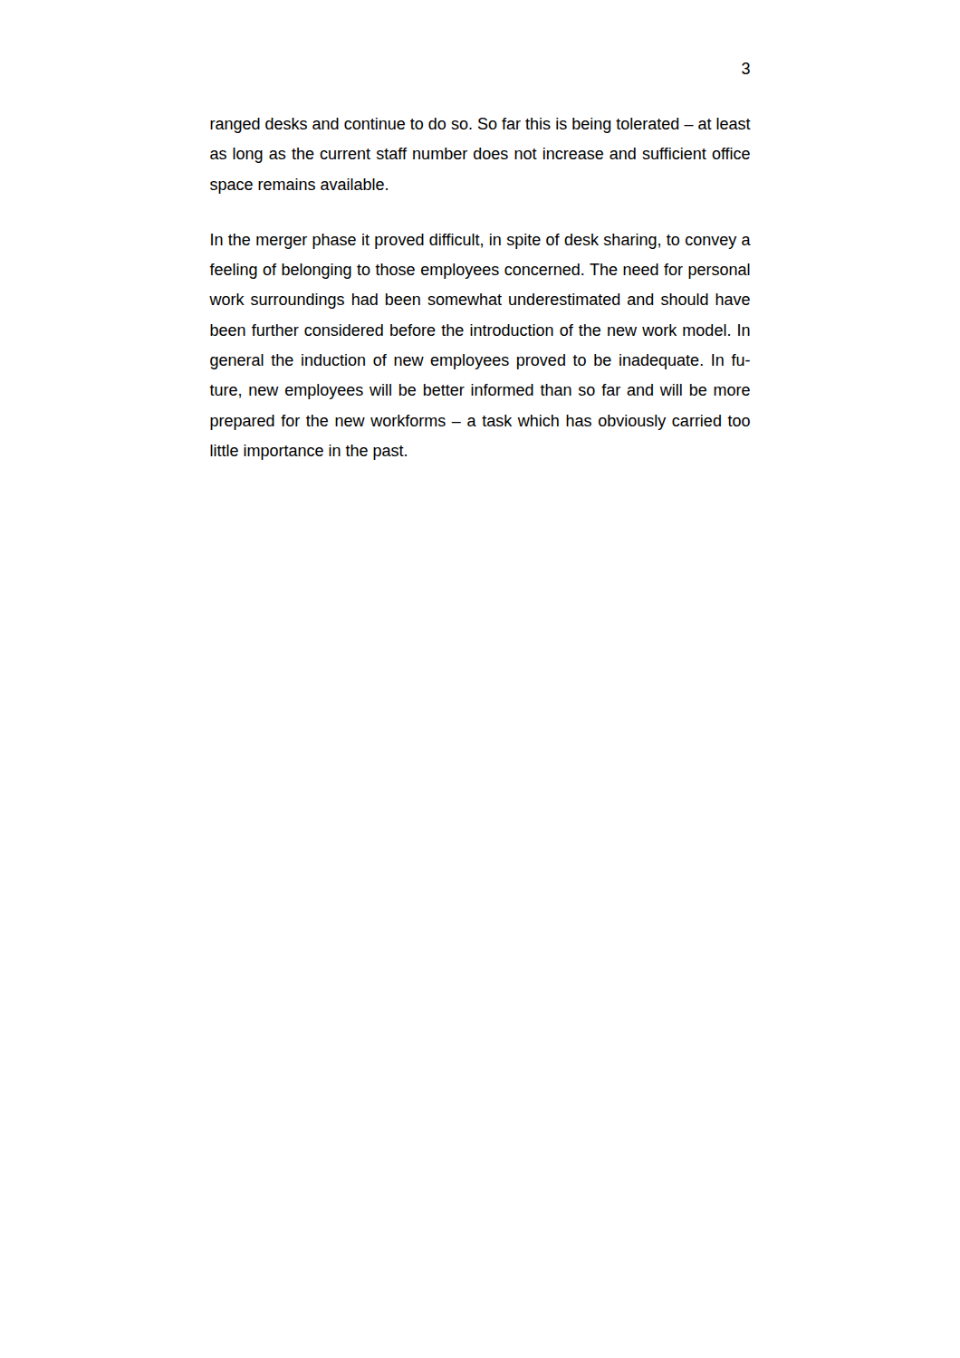3
ranged desks and continue to do so. So far this is being tolerated – at least as long as the current staff number does not increase and sufficient office space remains available.
In the merger phase it proved difficult, in spite of desk sharing, to convey a feeling of belonging to those employees concerned. The need for personal work surroundings had been somewhat underestimated and should have been further considered before the introduction of the new work model. In general the induction of new employees proved to be inadequate. In future, new employees will be better informed than so far and will be more prepared for the new workforms – a task which has obviously carried too little importance in the past.